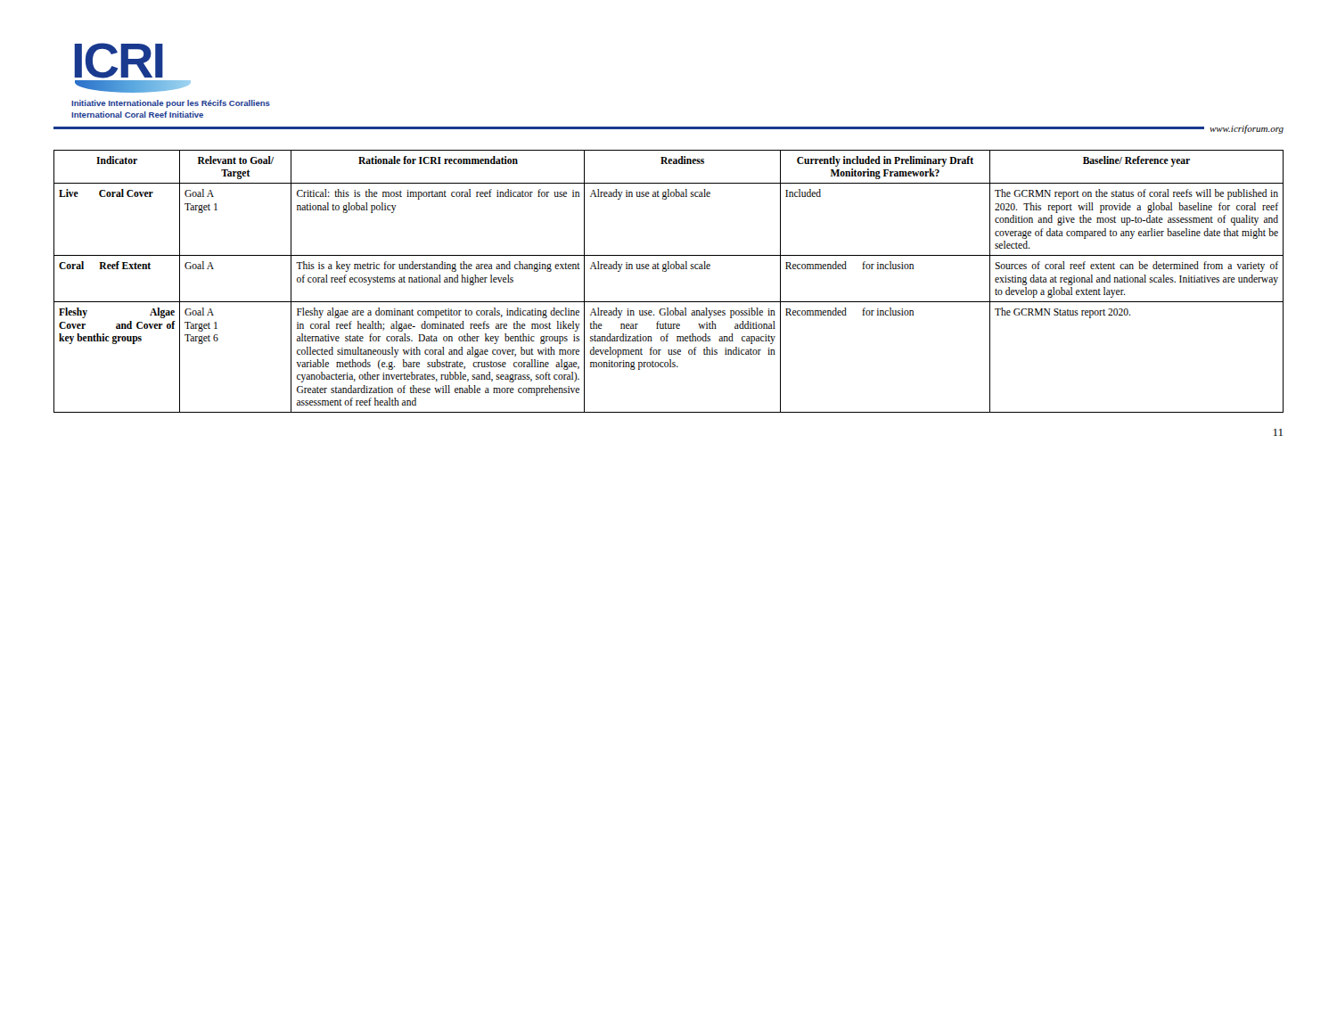ICRI
Initiative Internationale pour les Récifs Coralliens
International Coral Reef Initiative
www.icriforum.org
| Indicator | Relevant to Goal/ Target | Rationale for ICRI recommendation | Readiness | Currently included in Preliminary Draft Monitoring Framework? | Baseline/ Reference year |
| --- | --- | --- | --- | --- | --- |
| Live Coral Cover | Goal A Target 1 | Critical: this is the most important coral reef indicator for use in national to global policy | Already in use at global scale | Included | The GCRMN report on the status of coral reefs will be published in 2020. This report will provide a global baseline for coral reef condition and give the most up-to-date assessment of quality and coverage of data compared to any earlier baseline date that might be selected. |
| Coral Reef Extent | Goal A | This is a key metric for understanding the area and changing extent of coral reef ecosystems at national and higher levels | Already in use at global scale | Recommended for inclusion | Sources of coral reef extent can be determined from a variety of existing data at regional and national scales. Initiatives are underway to develop a global extent layer. |
| Fleshy Algae Cover and Cover of key benthic groups | Goal A Target 1 Target 6 | Fleshy algae are a dominant competitor to corals, indicating decline in coral reef health; algae- dominated reefs are the most likely alternative state for corals. Data on other key benthic groups is collected simultaneously with coral and algae cover, but with more variable methods (e.g. bare substrate, crustose coralline algae, cyanobacteria, other invertebrates, rubble, sand, seagrass, soft coral). Greater standardization of these will enable a more comprehensive assessment of reef health and | Already in use. Global analyses possible in the near future with additional standardization of methods and capacity development for use of this indicator in monitoring protocols. | Recommended for inclusion | The GCRMN Status report 2020. |
11